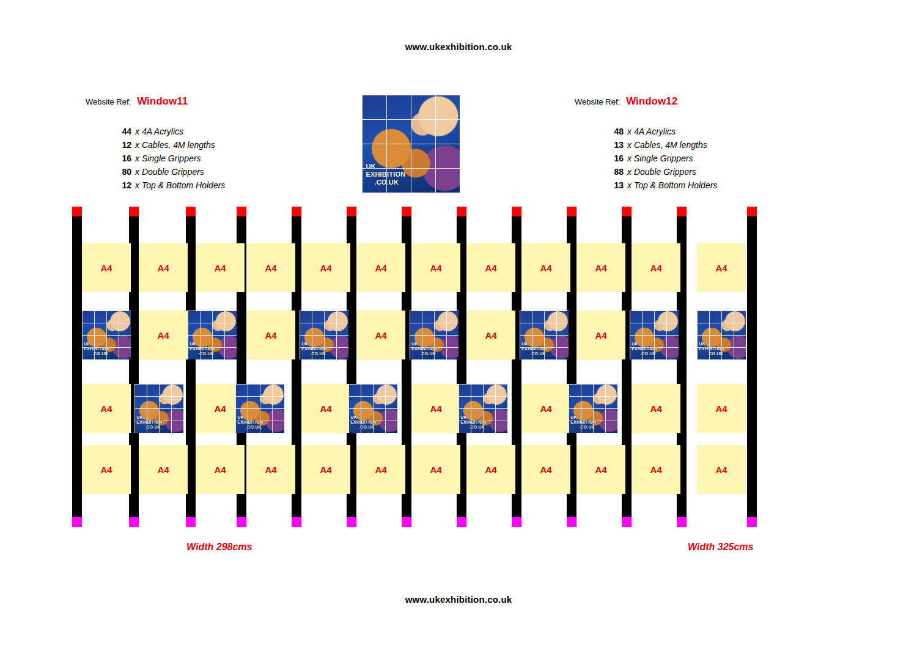www.ukexhibition.co.uk
Website Ref: Window11
44x 4A Acrylics
12x Cables, 4M lengths
16x Single Grippers
80x Double Grippers
12x Top & Bottom Holders
UK
Exhibition.co.uk
Website Ref: Window12
48x 4A Acrylics
13x Cables, 4M lengths
16x Single Grippers
88x Double Grippers
13x Top & Bottom Holders
A4
A4
A4
A4
A4
A4
A4
A4
A4
A4
A4
A4
UK
Exhibition.co.uk
A4
UK
Exhibition.co.uk
A4
UK
Exhibition.co.uk
A4
UK
Exhibition.co.uk
A4
UK
Exhibition.co.uk
A4
UK
Exhibition.co.uk
UK
Exhibition.co.uk
A4
UK
Exhibition.co.uk
A4
UK
Exhibition.co.uk
A4
UK
Exhibition.co.uk
A4
UK
Exhibition.co.uk
A4
UK
Exhibition.co.uk
A4
A4
A4
A4
A4
A4
A4
A4
A4
A4
A4
A4
A4
A4
Width 298cms
Width 325cms
www.ukexhibition.co.uk